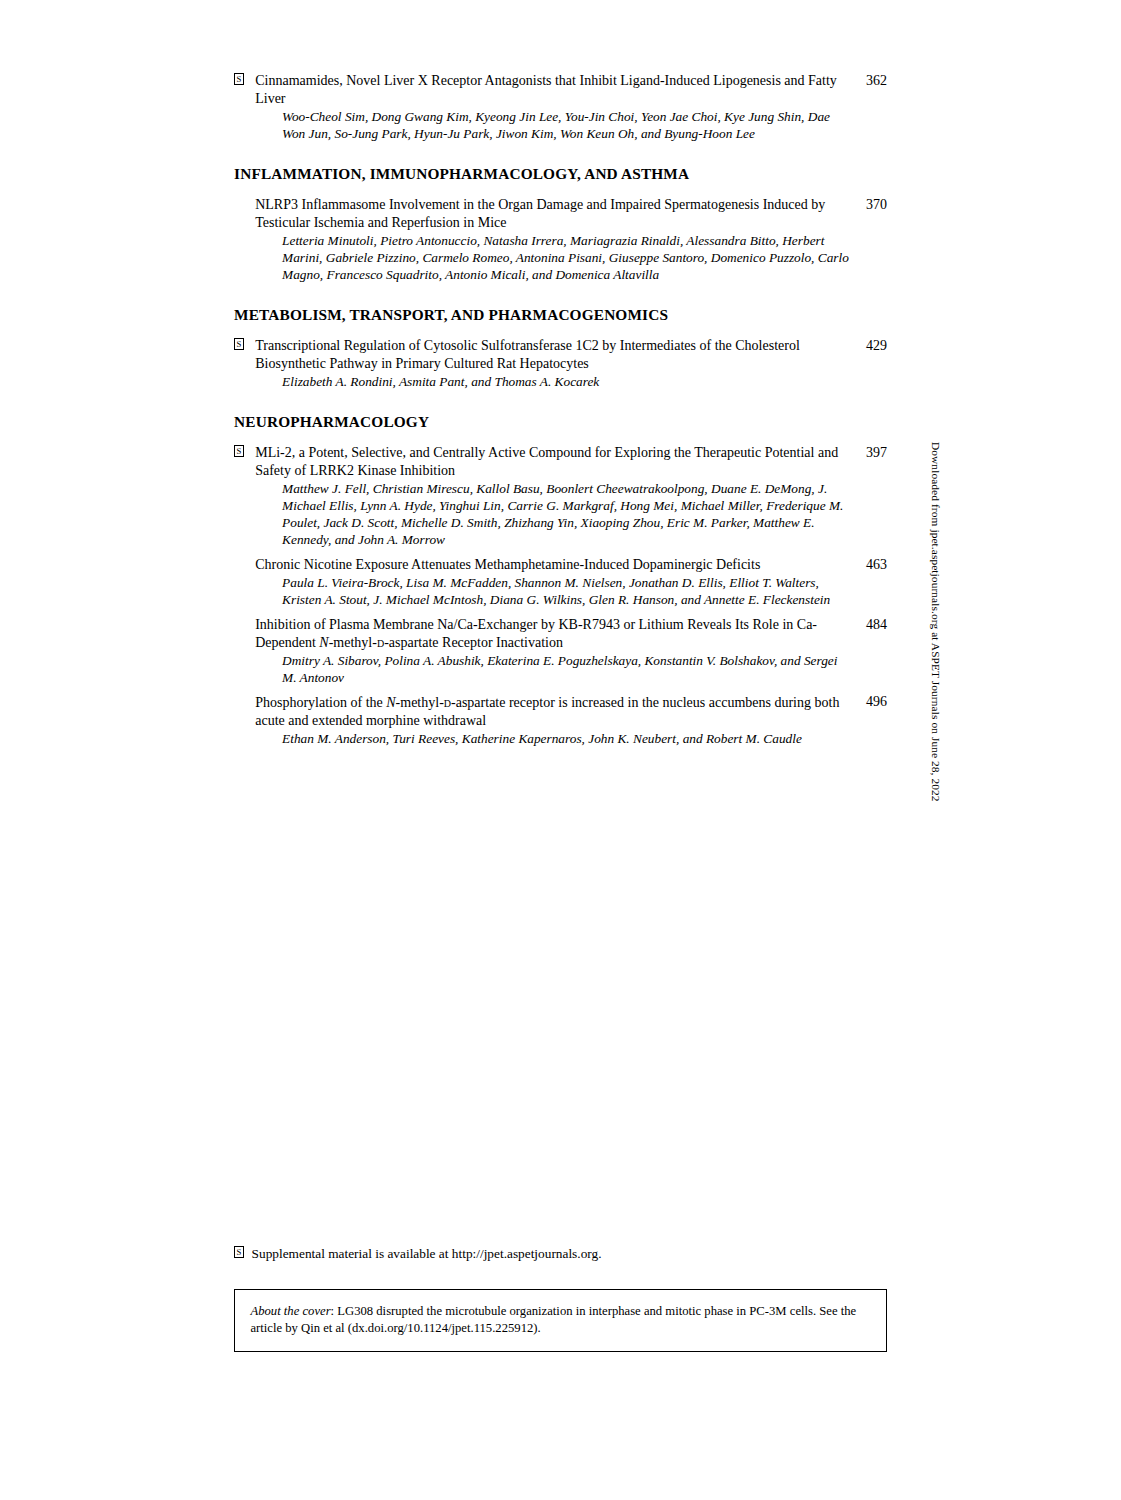Downloaded from jpet.aspetjournals.org at ASPET Journals on June 28, 2022
S
Cinnamamides, Novel Liver X Receptor Antagonists that Inhibit Ligand-Induced Lipogenesis and Fatty Liver
Woo-Cheol Sim, Dong Gwang Kim, Kyeong Jin Lee, You-Jin Choi, Yeon Jae Choi, Kye Jung Shin, Dae Won Jun, So-Jung Park, Hyun-Ju Park, Jiwon Kim, Won Keun Oh, and Byung-Hoon Lee
362
INFLAMMATION, IMMUNOPHARMACOLOGY, AND ASTHMA
NLRP3 Inflammasome Involvement in the Organ Damage and Impaired Spermatogenesis Induced by Testicular Ischemia and Reperfusion in Mice
Letteria Minutoli, Pietro Antonuccio, Natasha Irrera, Mariagrazia Rinaldi, Alessandra Bitto, Herbert Marini, Gabriele Pizzino, Carmelo Romeo, Antonina Pisani, Giuseppe Santoro, Domenico Puzzolo, Carlo Magno, Francesco Squadrito, Antonio Micali, and Domenica Altavilla
370
METABOLISM, TRANSPORT, AND PHARMACOGENOMICS
S
Transcriptional Regulation of Cytosolic Sulfotransferase 1C2 by Intermediates of the Cholesterol Biosynthetic Pathway in Primary Cultured Rat Hepatocytes
Elizabeth A. Rondini, Asmita Pant, and Thomas A. Kocarek
429
NEUROPHARMACOLOGY
S
MLi-2, a Potent, Selective, and Centrally Active Compound for Exploring the Therapeutic Potential and Safety of LRRK2 Kinase Inhibition
Matthew J. Fell, Christian Mirescu, Kallol Basu, Boonlert Cheewatrakoolpong, Duane E. DeMong, J. Michael Ellis, Lynn A. Hyde, Yinghui Lin, Carrie G. Markgraf, Hong Mei, Michael Miller, Frederique M. Poulet, Jack D. Scott, Michelle D. Smith, Zhizhang Yin, Xiaoping Zhou, Eric M. Parker, Matthew E. Kennedy, and John A. Morrow
397
Chronic Nicotine Exposure Attenuates Methamphetamine-Induced Dopaminergic Deficits
Paula L. Vieira-Brock, Lisa M. McFadden, Shannon M. Nielsen, Jonathan D. Ellis, Elliot T. Walters, Kristen A. Stout, J. Michael McIntosh, Diana G. Wilkins, Glen R. Hanson, and Annette E. Fleckenstein
463
Inhibition of Plasma Membrane Na/Ca-Exchanger by KB-R7943 or Lithium Reveals Its Role in Ca-Dependent N-methyl-d-aspartate Receptor Inactivation
Dmitry A. Sibarov, Polina A. Abushik, Ekaterina E. Poguzhelskaya, Konstantin V. Bolshakov, and Sergei M. Antonov
484
Phosphorylation of the N-methyl-d-aspartate receptor is increased in the nucleus accumbens during both acute and extended morphine withdrawal
Ethan M. Anderson, Turi Reeves, Katherine Kapernaros, John K. Neubert, and Robert M. Caudle
496
S Supplemental material is available at http://jpet.aspetjournals.org.
About the cover: LG308 disrupted the microtubule organization in interphase and mitotic phase in PC-3M cells. See the article by Qin et al (dx.doi.org/10.1124/jpet.115.225912).